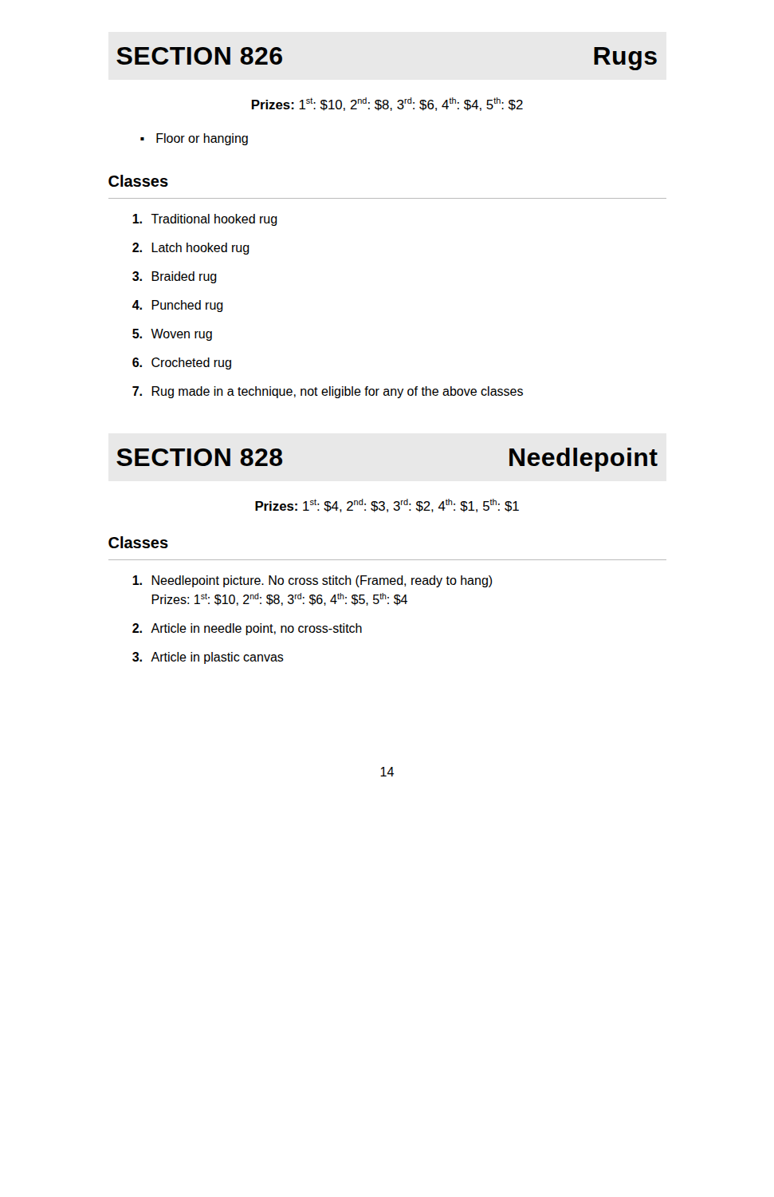SECTION 826 Rugs
Prizes: 1st: $10, 2nd: $8, 3rd: $6, 4th: $4, 5th: $2
Floor or hanging
Classes
Traditional hooked rug
Latch hooked rug
Braided rug
Punched rug
Woven rug
Crocheted rug
Rug made in a technique, not eligible for any of the above classes
SECTION 828 Needlepoint
Prizes: 1st: $4, 2nd: $3, 3rd: $2, 4th: $1, 5th: $1
Classes
Needlepoint picture. No cross stitch (Framed, ready to hang) Prizes: 1st: $10, 2nd: $8, 3rd: $6, 4th: $5, 5th: $4
Article in needle point, no cross-stitch
Article in plastic canvas
14